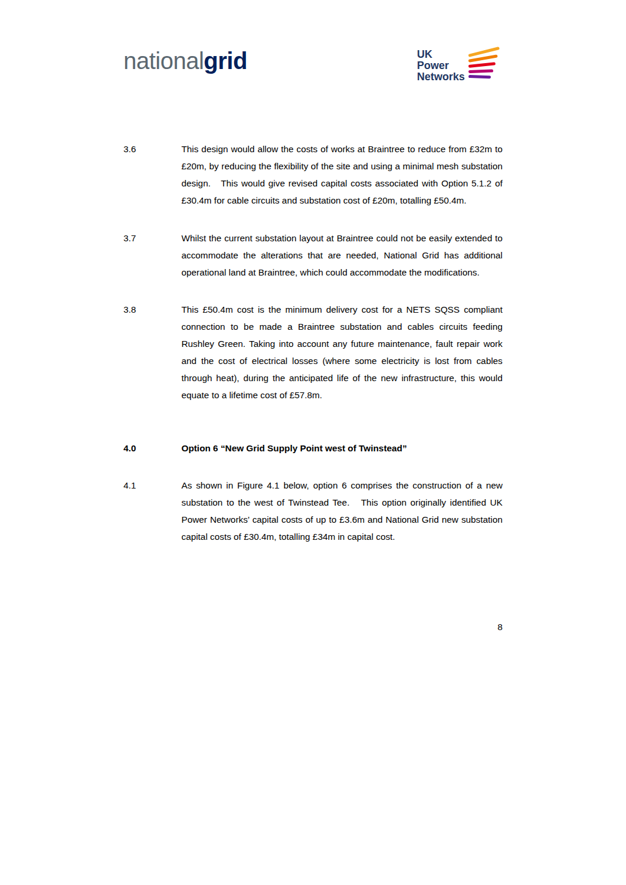national grid
UK
Power
Networks
3.6
This design would allow the costs of works at Braintree to reduce from £32m to £20m, by reducing the flexibility of the site and using a minimal mesh substation design. This would give revised capital costs associated with Option 5.1.2 of £30.4m for cable circuits and substation cost of £20m, totalling £50.4m.
3.7
Whilst the current substation layout at Braintree could not be easily extended to accommodate the alterations that are needed, National Grid has additional operational land at Braintree, which could accommodate the modifications.
3.8
This £50.4m cost is the minimum delivery cost for a NETS SQSS compliant connection to be made a Braintree substation and cables circuits feeding Rushley Green. Taking into account any future maintenance, fault repair work and the cost of electrical losses (where some electricity is lost from cables through heat), during the anticipated life of the new infrastructure, this would equate to a lifetime cost of £57.8m.
4.0 Option 6 “New Grid Supply Point west of Twinstead”
4.1
As shown in Figure 4.1 below, option 6 comprises the construction of a new substation to the west of Twinstead Tee. This option originally identified UK Power Networks’ capital costs of up to £3.6m and National Grid new substation capital costs of £30.4m, totalling £34m in capital cost.
8